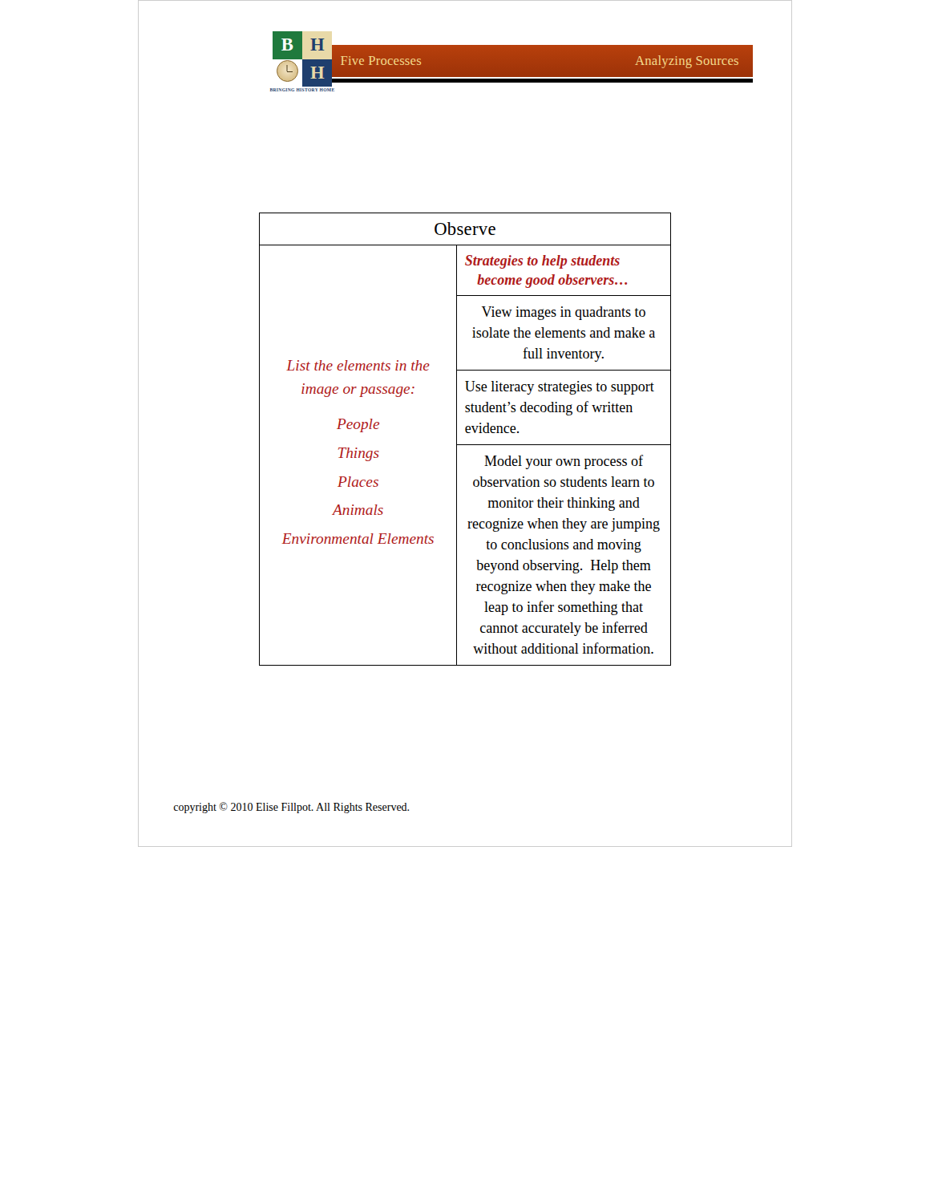Five Processes Analyzing Sources
| B | H |
| | H |
BRINGING HISTORY HOME
| Observe |
| List the elements in the image or passage: People Things Places Animals Environmental Elements | Strategies to help students become good observers… |
| View images in quadrants to isolate the elements and make a full inventory. |
| Use literacy strategies to support student’s decoding of written evidence. |
| Model your own process of observation so students learn to monitor their thinking and recognize when they are jumping to conclusions and moving beyond observing. Help them recognize when they make the leap to infer something that cannot accurately be inferred without additional information. |
copyright © 2010 Elise Fillpot. All Rights Reserved.